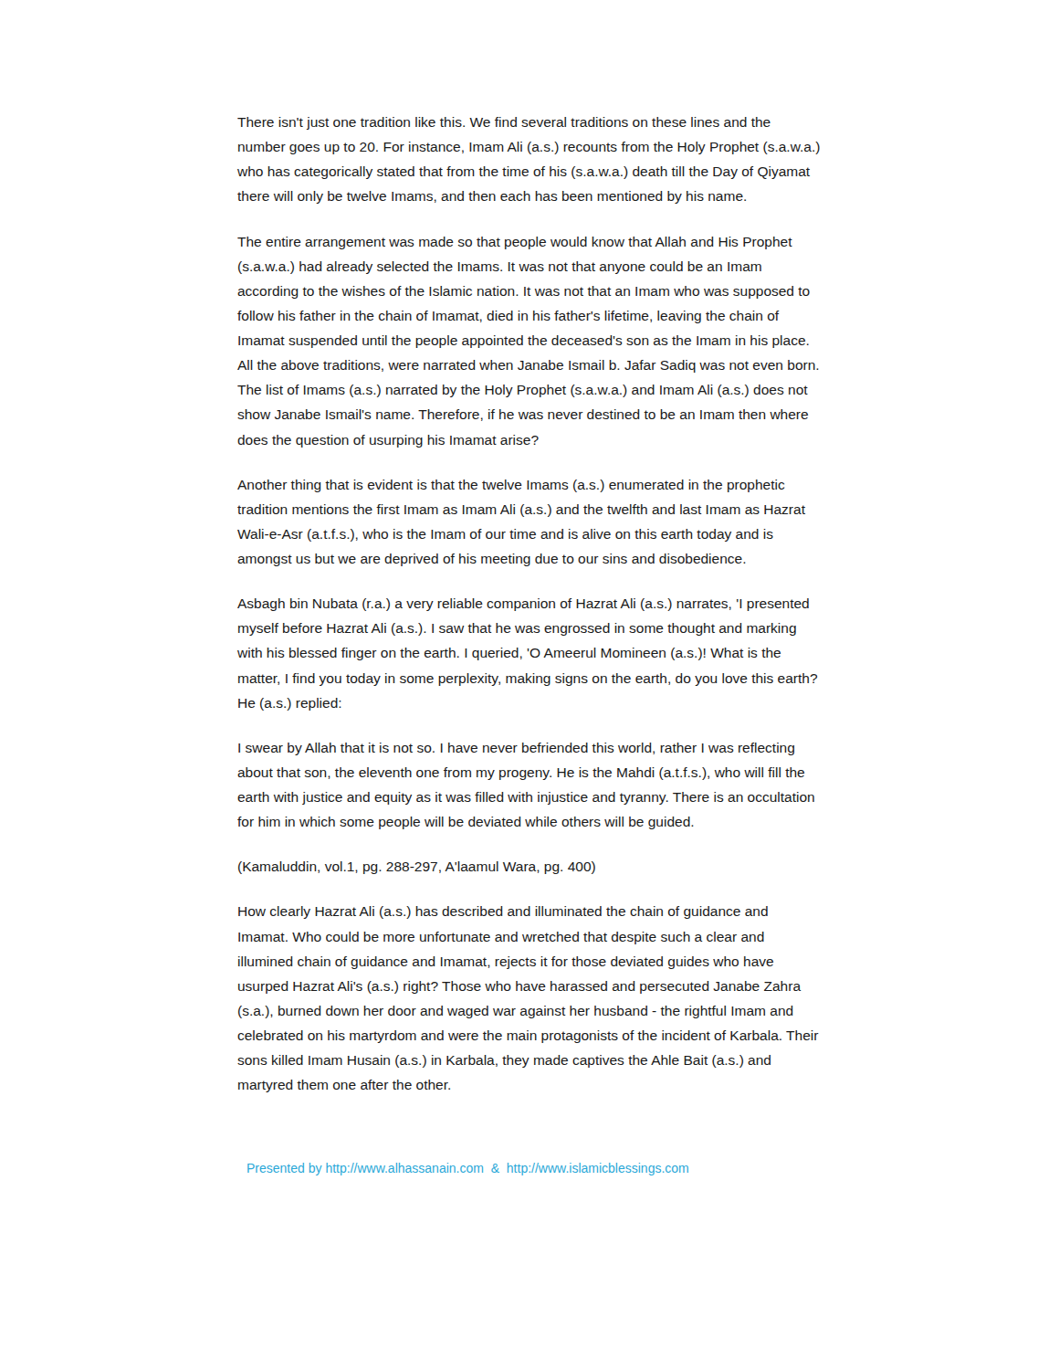There isn't just one tradition like this. We find several traditions on these lines and the number goes up to 20. For instance, Imam Ali (a.s.) recounts from the Holy Prophet (s.a.w.a.) who has categorically stated that from the time of his (s.a.w.a.) death till the Day of Qiyamat there will only be twelve Imams, and then each has been mentioned by his name.
The entire arrangement was made so that people would know that Allah and His Prophet (s.a.w.a.) had already selected the Imams. It was not that anyone could be an Imam according to the wishes of the Islamic nation. It was not that an Imam who was supposed to follow his father in the chain of Imamat, died in his father's lifetime, leaving the chain of Imamat suspended until the people appointed the deceased's son as the Imam in his place. All the above traditions, were narrated when Janabe Ismail b. Jafar Sadiq was not even born. The list of Imams (a.s.) narrated by the Holy Prophet (s.a.w.a.) and Imam Ali (a.s.) does not show Janabe Ismail's name. Therefore, if he was never destined to be an Imam then where does the question of usurping his Imamat arise?
Another thing that is evident is that the twelve Imams (a.s.) enumerated in the prophetic tradition mentions the first Imam as Imam Ali (a.s.) and the twelfth and last Imam as Hazrat Wali-e-Asr (a.t.f.s.), who is the Imam of our time and is alive on this earth today and is amongst us but we are deprived of his meeting due to our sins and disobedience.
Asbagh bin Nubata (r.a.) a very reliable companion of Hazrat Ali (a.s.) narrates, 'I presented myself before Hazrat Ali (a.s.). I saw that he was engrossed in some thought and marking with his blessed finger on the earth. I queried, 'O Ameerul Momineen (a.s.)! What is the matter, I find you today in some perplexity, making signs on the earth, do you love this earth? He (a.s.) replied:
I swear by Allah that it is not so. I have never befriended this world, rather I was reflecting about that son, the eleventh one from my progeny. He is the Mahdi (a.t.f.s.), who will fill the earth with justice and equity as it was filled with injustice and tyranny. There is an occultation for him in which some people will be deviated while others will be guided.
(Kamaluddin, vol.1, pg. 288-297, A'laamul Wara, pg. 400)
How clearly Hazrat Ali (a.s.) has described and illuminated the chain of guidance and Imamat. Who could be more unfortunate and wretched that despite such a clear and illumined chain of guidance and Imamat, rejects it for those deviated guides who have usurped Hazrat Ali's (a.s.) right? Those who have harassed and persecuted Janabe Zahra (s.a.), burned down her door and waged war against her husband - the rightful Imam and celebrated on his martyrdom and were the main protagonists of the incident of Karbala. Their sons killed Imam Husain (a.s.) in Karbala, they made captives the Ahle Bait (a.s.) and martyred them one after the other.
Presented by http://www.alhassanain.com & http://www.islamicblessings.com